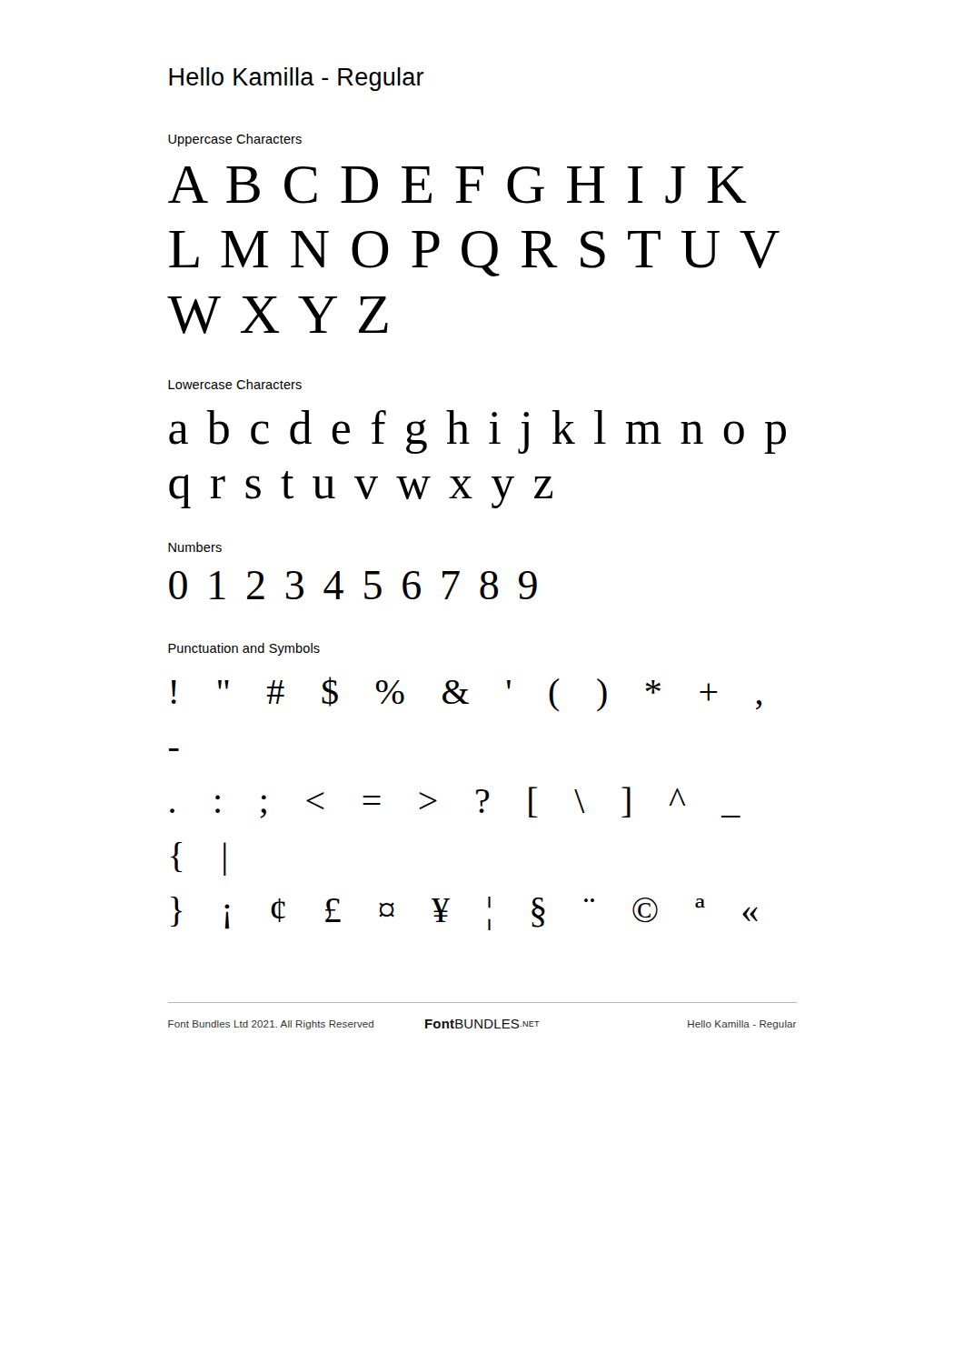Hello Kamilla - Regular
Uppercase Characters
A B C D E F G H I J K L M N O P Q R S T U V W X Y Z
Lowercase Characters
a b c d e f g h i j k l m n o p q r s t u v w x y z
Numbers
0 1 2 3 4 5 6 7 8 9
Punctuation and Symbols
! " # $ % & ' ( ) * + , -
. : ; < = > ? [ \ ] ^ _ { |
} ¡ ¢ £ ¤ ¥ ¦ § ¨ © ª «
Font Bundles Ltd 2021. All Rights Reserved
Font BUNDLES.NET
Hello Kamilla - Regular